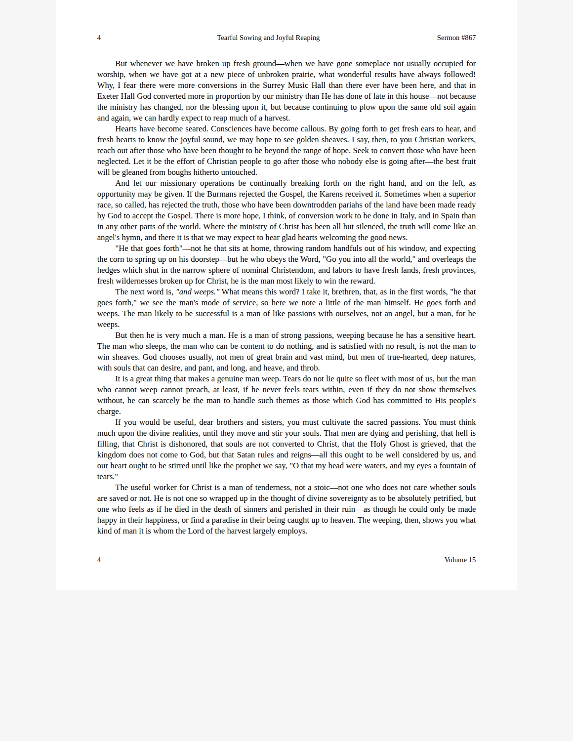4
Tearful Sowing and Joyful Reaping
Sermon #867
But whenever we have broken up fresh ground—when we have gone someplace not usually occupied for worship, when we have got at a new piece of unbroken prairie, what wonderful results have always followed! Why, I fear there were more conversions in the Surrey Music Hall than there ever have been here, and that in Exeter Hall God converted more in proportion by our ministry than He has done of late in this house—not because the ministry has changed, nor the blessing upon it, but because continuing to plow upon the same old soil again and again, we can hardly expect to reap much of a harvest.
Hearts have become seared. Consciences have become callous. By going forth to get fresh ears to hear, and fresh hearts to know the joyful sound, we may hope to see golden sheaves. I say, then, to you Christian workers, reach out after those who have been thought to be beyond the range of hope. Seek to convert those who have been neglected. Let it be the effort of Christian people to go after those who nobody else is going after—the best fruit will be gleaned from boughs hitherto untouched.
And let our missionary operations be continually breaking forth on the right hand, and on the left, as opportunity may be given. If the Burmans rejected the Gospel, the Karens received it. Sometimes when a superior race, so called, has rejected the truth, those who have been downtrodden pariahs of the land have been made ready by God to accept the Gospel. There is more hope, I think, of conversion work to be done in Italy, and in Spain than in any other parts of the world. Where the ministry of Christ has been all but silenced, the truth will come like an angel's hymn, and there it is that we may expect to hear glad hearts welcoming the good news.
"He that goes forth"—not he that sits at home, throwing random handfuls out of his window, and expecting the corn to spring up on his doorstep—but he who obeys the Word, "Go you into all the world," and overleaps the hedges which shut in the narrow sphere of nominal Christendom, and labors to have fresh lands, fresh provinces, fresh wildernesses broken up for Christ, he is the man most likely to win the reward.
The next word is, "and weeps." What means this word? I take it, brethren, that, as in the first words, "he that goes forth," we see the man's mode of service, so here we note a little of the man himself. He goes forth and weeps. The man likely to be successful is a man of like passions with ourselves, not an angel, but a man, for he weeps.
But then he is very much a man. He is a man of strong passions, weeping because he has a sensitive heart. The man who sleeps, the man who can be content to do nothing, and is satisfied with no result, is not the man to win sheaves. God chooses usually, not men of great brain and vast mind, but men of true-hearted, deep natures, with souls that can desire, and pant, and long, and heave, and throb.
It is a great thing that makes a genuine man weep. Tears do not lie quite so fleet with most of us, but the man who cannot weep cannot preach, at least, if he never feels tears within, even if they do not show themselves without, he can scarcely be the man to handle such themes as those which God has committed to His people's charge.
If you would be useful, dear brothers and sisters, you must cultivate the sacred passions. You must think much upon the divine realities, until they move and stir your souls. That men are dying and perishing, that hell is filling, that Christ is dishonored, that souls are not converted to Christ, that the Holy Ghost is grieved, that the kingdom does not come to God, but that Satan rules and reigns—all this ought to be well considered by us, and our heart ought to be stirred until like the prophet we say, "O that my head were waters, and my eyes a fountain of tears."
The useful worker for Christ is a man of tenderness, not a stoic—not one who does not care whether souls are saved or not. He is not one so wrapped up in the thought of divine sovereignty as to be absolutely petrified, but one who feels as if he died in the death of sinners and perished in their ruin—as though he could only be made happy in their happiness, or find a paradise in their being caught up to heaven. The weeping, then, shows you what kind of man it is whom the Lord of the harvest largely employs.
4
Volume 15